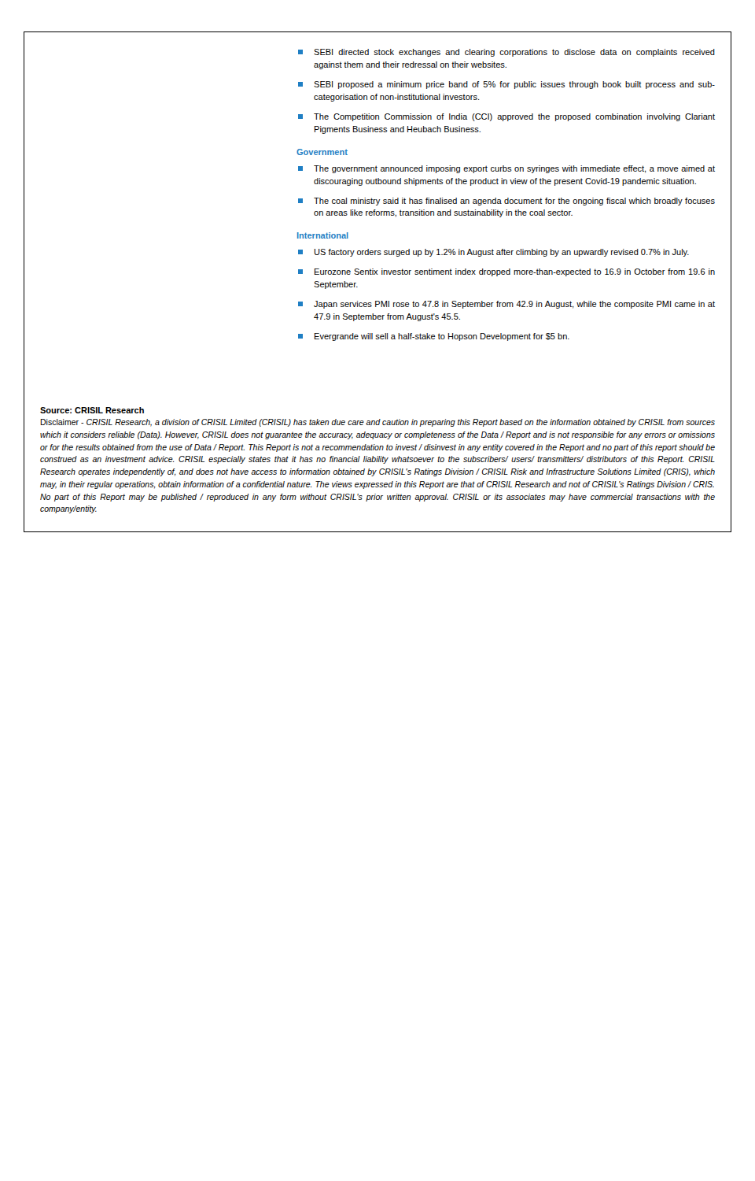SEBI directed stock exchanges and clearing corporations to disclose data on complaints received against them and their redressal on their websites.
SEBI proposed a minimum price band of 5% for public issues through book built process and sub-categorisation of non-institutional investors.
The Competition Commission of India (CCI) approved the proposed combination involving Clariant Pigments Business and Heubach Business.
Government
The government announced imposing export curbs on syringes with immediate effect, a move aimed at discouraging outbound shipments of the product in view of the present Covid-19 pandemic situation.
The coal ministry said it has finalised an agenda document for the ongoing fiscal which broadly focuses on areas like reforms, transition and sustainability in the coal sector.
International
US factory orders surged up by 1.2% in August after climbing by an upwardly revised 0.7% in July.
Eurozone Sentix investor sentiment index dropped more-than-expected to 16.9 in October from 19.6 in September.
Japan services PMI rose to 47.8 in September from 42.9 in August, while the composite PMI came in at 47.9 in September from August's 45.5.
Evergrande will sell a half-stake to Hopson Development for $5 bn.
Source: CRISIL Research
Disclaimer - CRISIL Research, a division of CRISIL Limited (CRISIL) has taken due care and caution in preparing this Report based on the information obtained by CRISIL from sources which it considers reliable (Data). However, CRISIL does not guarantee the accuracy, adequacy or completeness of the Data / Report and is not responsible for any errors or omissions or for the results obtained from the use of Data / Report. This Report is not a recommendation to invest / disinvest in any entity covered in the Report and no part of this report should be construed as an investment advice. CRISIL especially states that it has no financial liability whatsoever to the subscribers/ users/ transmitters/ distributors of this Report. CRISIL Research operates independently of, and does not have access to information obtained by CRISIL's Ratings Division / CRISIL Risk and Infrastructure Solutions Limited (CRIS), which may, in their regular operations, obtain information of a confidential nature. The views expressed in this Report are that of CRISIL Research and not of CRISIL's Ratings Division / CRIS. No part of this Report may be published / reproduced in any form without CRISIL's prior written approval. CRISIL or its associates may have commercial transactions with the company/entity.